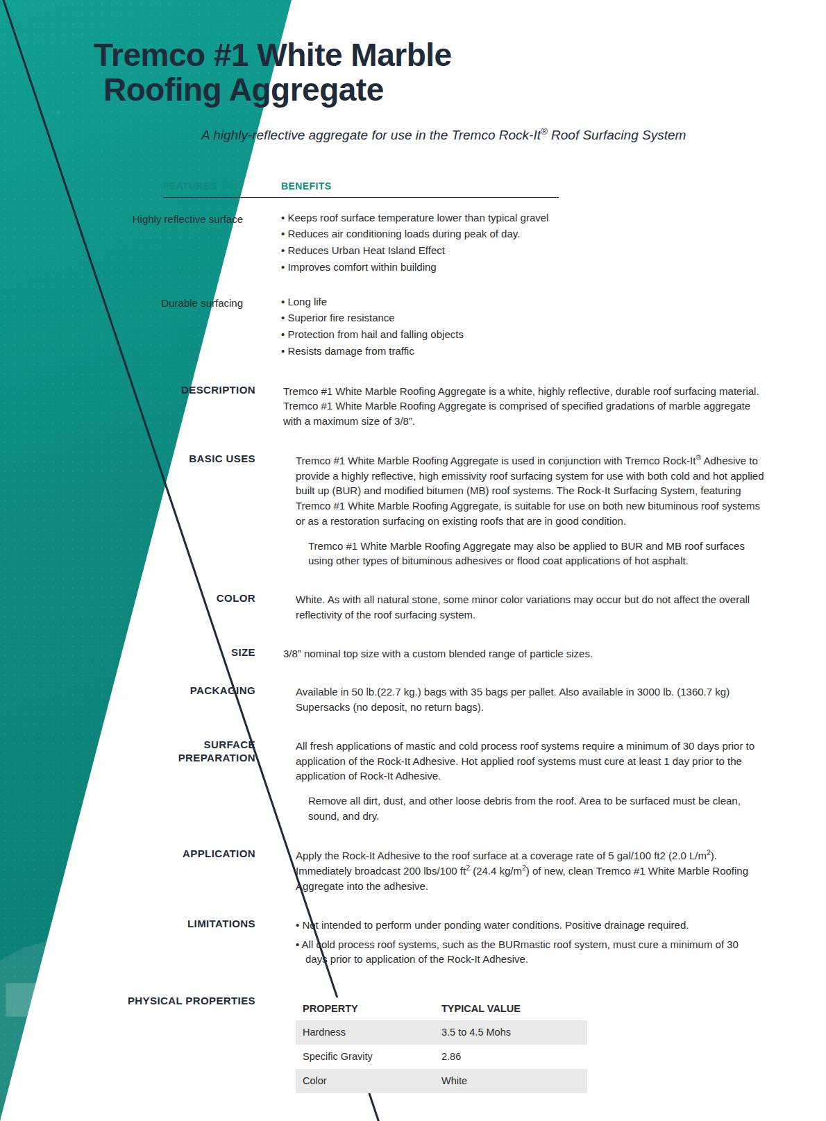7
Tremco #1 White MarbleRoofing Aggregate
A highly-reflective aggregate for use in the Tremco Rock-It® Roof Surfacing System
FEATURES
BENEFITS
Highly reflective surface
Keeps roof surface temperature lower than typical gravel
Reduces air conditioning loads during peak of day.
Reduces Urban Heat Island Effect
Improves comfort within building
Durable surfacing
Long life
Superior fire resistance
Protection from hail and falling objects
Resists damage from traffic
Description
Tremco #1 White Marble Roofing Aggregate is a white, highly reflective, durable roof surfacing material. Tremco #1 White Marble Roofing Aggregate is comprised of specified gradations of marble aggregate with a maximum size of 3/8”.
Basic Uses
Tremco #1 White Marble Roofing Aggregate is used in conjunction with Tremco Rock-It® Adhesive to provide a highly reflective, high emissivity roof surfacing system for use with both cold and hot applied built up (BUR) and modified bitumen (MB) roof systems. The Rock-It Surfacing System, featuring Tremco #1 White Marble Roofing Aggregate, is suitable for use on both new bituminous roof systems or as a restoration surfacing on existing roofs that are in good condition.
Tremco #1 White Marble Roofing Aggregate may also be applied to BUR and MB roof surfaces using other types of bituminous adhesives or flood coat applications of hot asphalt.
Color
White. As with all natural stone, some minor color variations may occur but do not affect the overall reflectivity of the roof surfacing system.
Size
3/8” nominal top size with a custom blended range of particle sizes.
Packaging
Available in 50 lb.(22.7 kg.) bags with 35 bags per pallet. Also available in 3000 lb. (1360.7 kg) Supersacks (no deposit, no return bags).
Surface
Preparation
All fresh applications of mastic and cold process roof systems require a minimum of 30 days prior to application of the Rock-It Adhesive. Hot applied roof systems must cure at least 1 day prior to the application of Rock-It Adhesive.
Remove all dirt, dust, and other loose debris from the roof. Area to be surfaced must be clean, sound, and dry.
Application
Apply the Rock-It Adhesive to the roof surface at a coverage rate of 5 gal/100 ft2 (2.0 L/m2). Immediately broadcast 200 lbs/100 ft2 (24.4 kg/m2) of new, clean Tremco #1 White Marble Roofing Aggregate into the adhesive.
Limitations
Not intended to perform under ponding water conditions. Positive drainage required.
All cold process roof systems, such as the BURmastic roof system, must cure a minimum of 30days prior to application of the Rock-It Adhesive.
Physical Properties
| PROPERTY | TYPICAL VALUE |
| --- | --- |
| Hardness | 3.5 to 4.5 Mohs |
| Specific Gravity | 2.86 |
| Color | White |